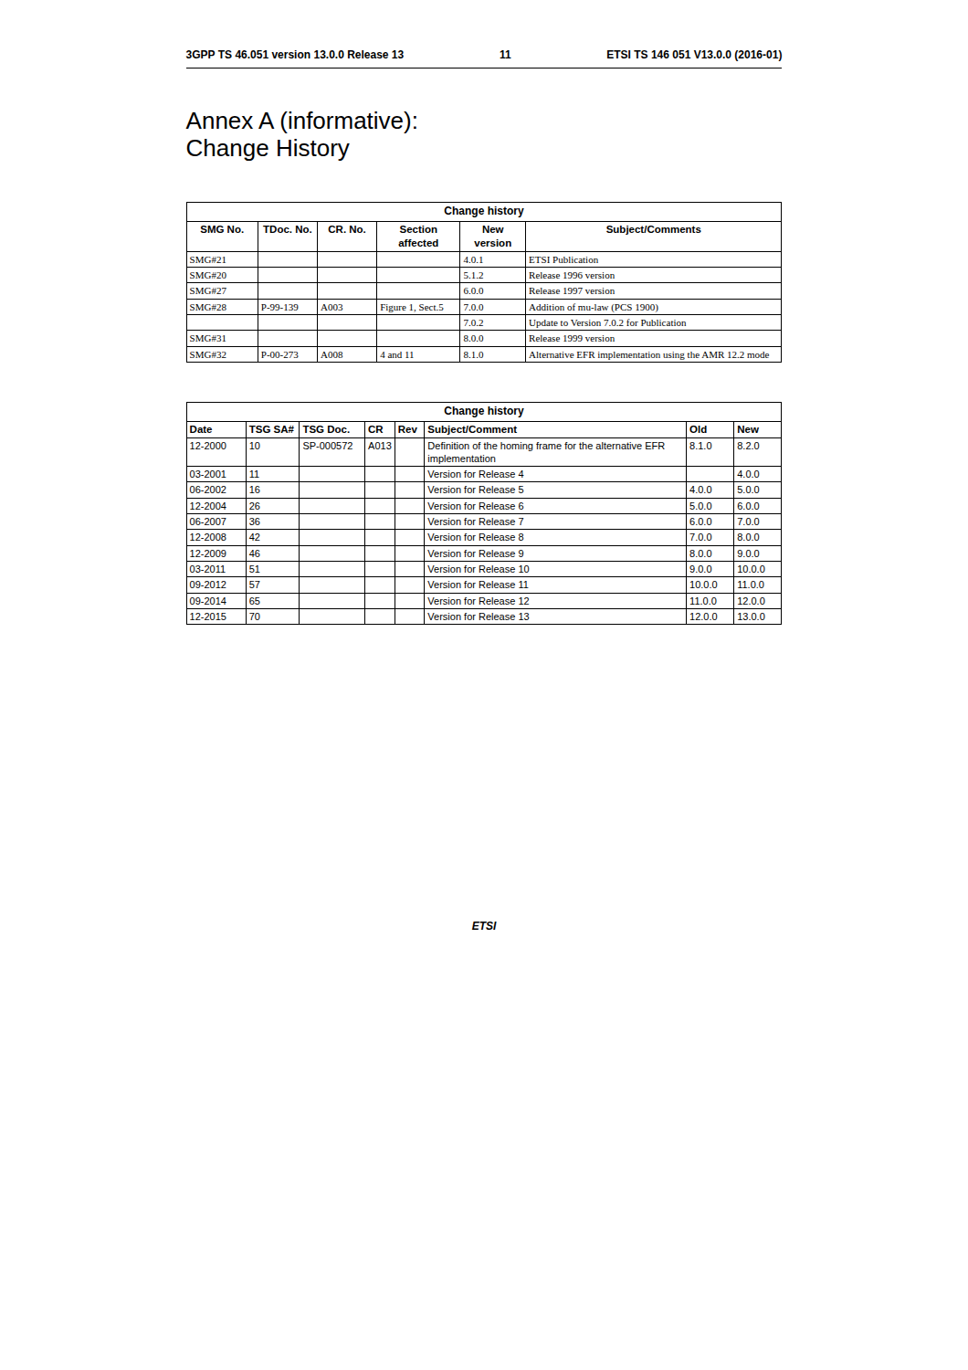3GPP TS 46.051 version 13.0.0 Release 13 11 ETSI TS 146 051 V13.0.0 (2016-01)
Annex A (informative):
Change History
Change history
| SMG No. | TDoc. No. | CR. No. | Section affected | New version | Subject/Comments |
| --- | --- | --- | --- | --- | --- |
| SMG#21 | | | | 4.0.1 | ETSI Publication |
| SMG#20 | | | | 5.1.2 | Release 1996 version |
| SMG#27 | | | | 6.0.0 | Release 1997 version |
| SMG#28 | P-99-139 | A003 | Figure 1, Sect.5 | 7.0.0 | Addition of mu-law (PCS 1900) |
| | | | | 7.0.2 | Update to Version 7.0.2 for Publication |
| SMG#31 | | | | 8.0.0 | Release 1999 version |
| SMG#32 | P-00-273 | A008 | 4 and 11 | 8.1.0 | Alternative EFR implementation using the AMR 12.2 mode |
Change history
| Date | TSG SA# | TSG Doc. | CR | Rev | Subject/Comment | Old | New |
| --- | --- | --- | --- | --- | --- | --- | --- |
| 12-2000 | 10 | SP-000572 | A013 | | Definition of the homing frame for the alternative EFR implementation | 8.1.0 | 8.2.0 |
| 03-2001 | 11 | | | | Version for Release 4 | | 4.0.0 |
| 06-2002 | 16 | | | | Version for Release 5 | 4.0.0 | 5.0.0 |
| 12-2004 | 26 | | | | Version for Release 6 | 5.0.0 | 6.0.0 |
| 06-2007 | 36 | | | | Version for Release 7 | 6.0.0 | 7.0.0 |
| 12-2008 | 42 | | | | Version for Release 8 | 7.0.0 | 8.0.0 |
| 12-2009 | 46 | | | | Version for Release 9 | 8.0.0 | 9.0.0 |
| 03-2011 | 51 | | | | Version for Release 10 | 9.0.0 | 10.0.0 |
| 09-2012 | 57 | | | | Version for Release 11 | 10.0.0 | 11.0.0 |
| 09-2014 | 65 | | | | Version for Release 12 | 11.0.0 | 12.0.0 |
| 12-2015 | 70 | | | | Version for Release 13 | 12.0.0 | 13.0.0 |
ETSI